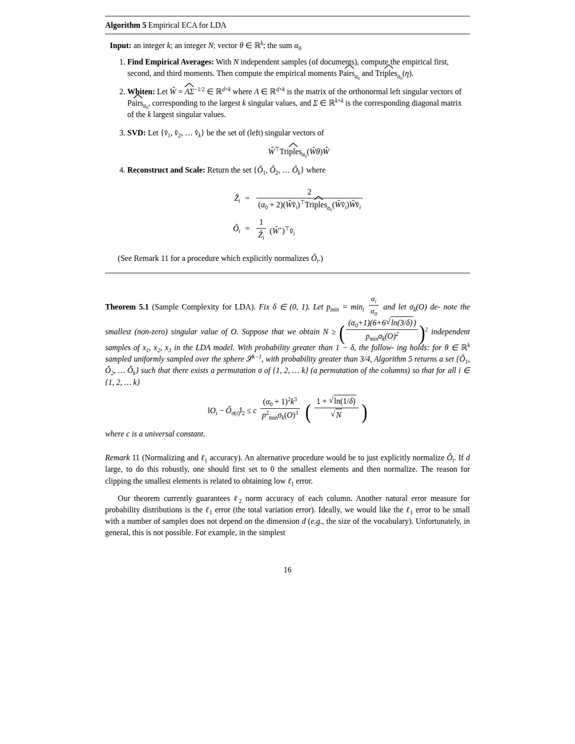Algorithm 5 Empirical ECA for LDA
Input: an integer k; an integer N; vector θ ∈ ℝk; the sum α0
Find Empirical Averages: With N independent samples (of documents), compute the empirical first, second, and third moments. Then compute the empirical moments Pairsα0 and Triplesα0(η).
Whiten: Let Ŵ = AΣ−1/2 ∈ ℝd×k where A ∈ ℝd×k is the matrix of the orthonormal left singular vectors of Pairsα0, corresponding to the largest k singular values, and Σ ∈ ℝk×k is the corresponding diagonal matrix of the k largest singular values.
SVD: Let {v̂1, v̂2, … v̂k} be the set of (left) singular vectors of
Ŵ⊤Triplesα0(Ŵθ)Ŵ
Reconstruct and Scale: Return the set {Ô1, Ô2, … Ôk} where
| Ẑ i | = | 2 ( α 0 + 2)( Ŵv̂ i ) ⊤ Triples α 0 ( Ŵv̂ i ) Ŵv̂ i |
| Ô i | = | 1 Ẑ i ( Ŵ + ) ⊤ v̂ i |
(See Remark 11 for a procedure which explicitly normalizes Ôi.)
Theorem 5.1 (Sample Complexity for LDA). Fix δ ∈ (0, 1). Let pmin = mini αi α0 and let σk(O) de‑ note the smallest (non-zero) singular value of O. Suppose that we obtain N ≥ ((α0+1)(6+6ln(3/δ)) pminσk(O)2)2 independent samples of x1, x2, x3 in the LDA model. With probability greater than 1 − δ, the follow‑ ing holds: for θ ∈ ℝk sampled uniformly sampled over the sphere 𝒮k−1, with probability greater than 3/4, Algorithm 5 returns a set {Ô1, Ô2, … Ôk} such that there exists a permutation σ of {1, 2, … k} (a permutation of the columns) so that for all i ∈ {1, 2, … k}
‖Oi − Ôσ(i)‖2 ≤ c (α0 + 1)2k3 p2minσk(O)3 ( 1 + ln(1/δ) N )
where c is a universal constant.
Remark 11 (Normalizing and ℓ1 accuracy). An alternative procedure would be to just explicitly normalize Ôi. If d large, to do this robustly, one should first set to 0 the smallest elements and then normalize. The reason for clipping the smallest elements is related to obtaining low ℓ1 error.
Our theorem currently guarantees ℓ2 norm accuracy of each column. Another natural error measure for probability distributions is the ℓ1 error (the total variation error). Ideally, we would like the ℓ1 error to be small with a number of samples does not depend on the dimension d (e.g., the size of the vocabulary). Unfortunately, in general, this is not possible. For example, in the simplest
16